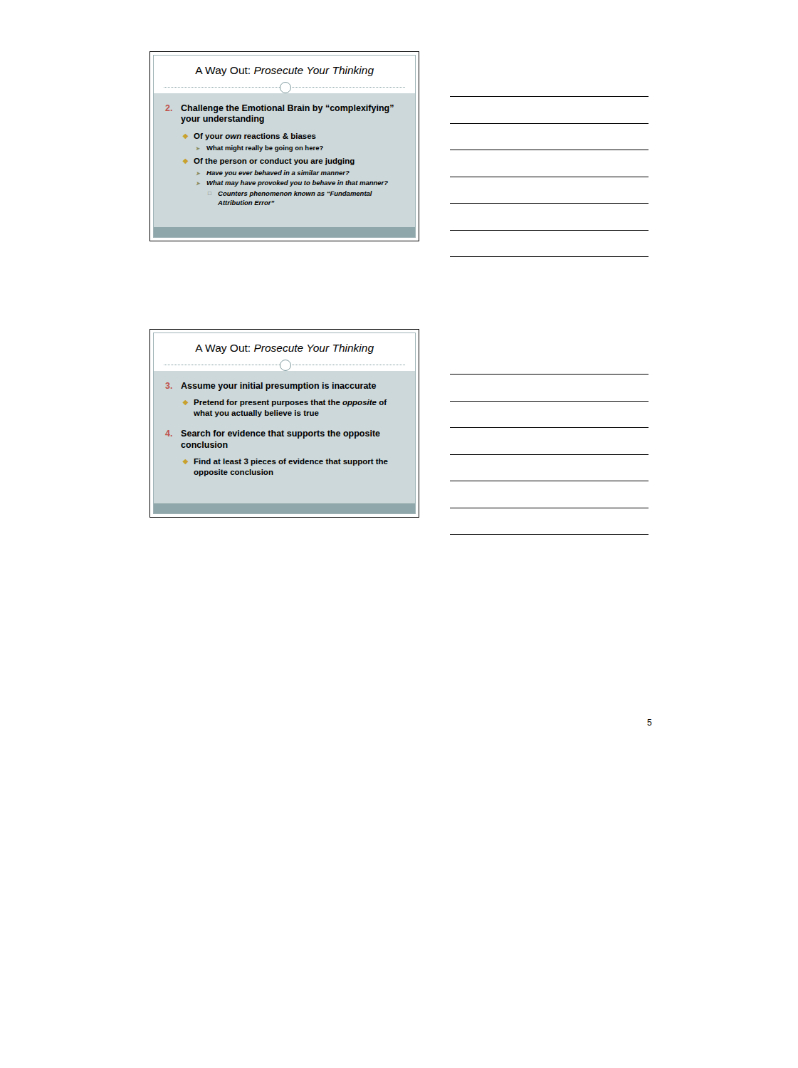A Way Out: Prosecute Your Thinking
Challenge the Emotional Brain by “complexifying” your understanding
Of your own reactions & biases
What might really be going on here?
Of the person or conduct you are judging
Have you ever behaved in a similar manner?
What may have provoked you to behave in that manner?
Counters phenomenon known as “Fundamental Attribution Error”
A Way Out: Prosecute Your Thinking
Assume your initial presumption is inaccurate
Pretend for present purposes that the opposite of what you actually believe is true
Search for evidence that supports the opposite conclusion
Find at least 3 pieces of evidence that support the opposite conclusion
5